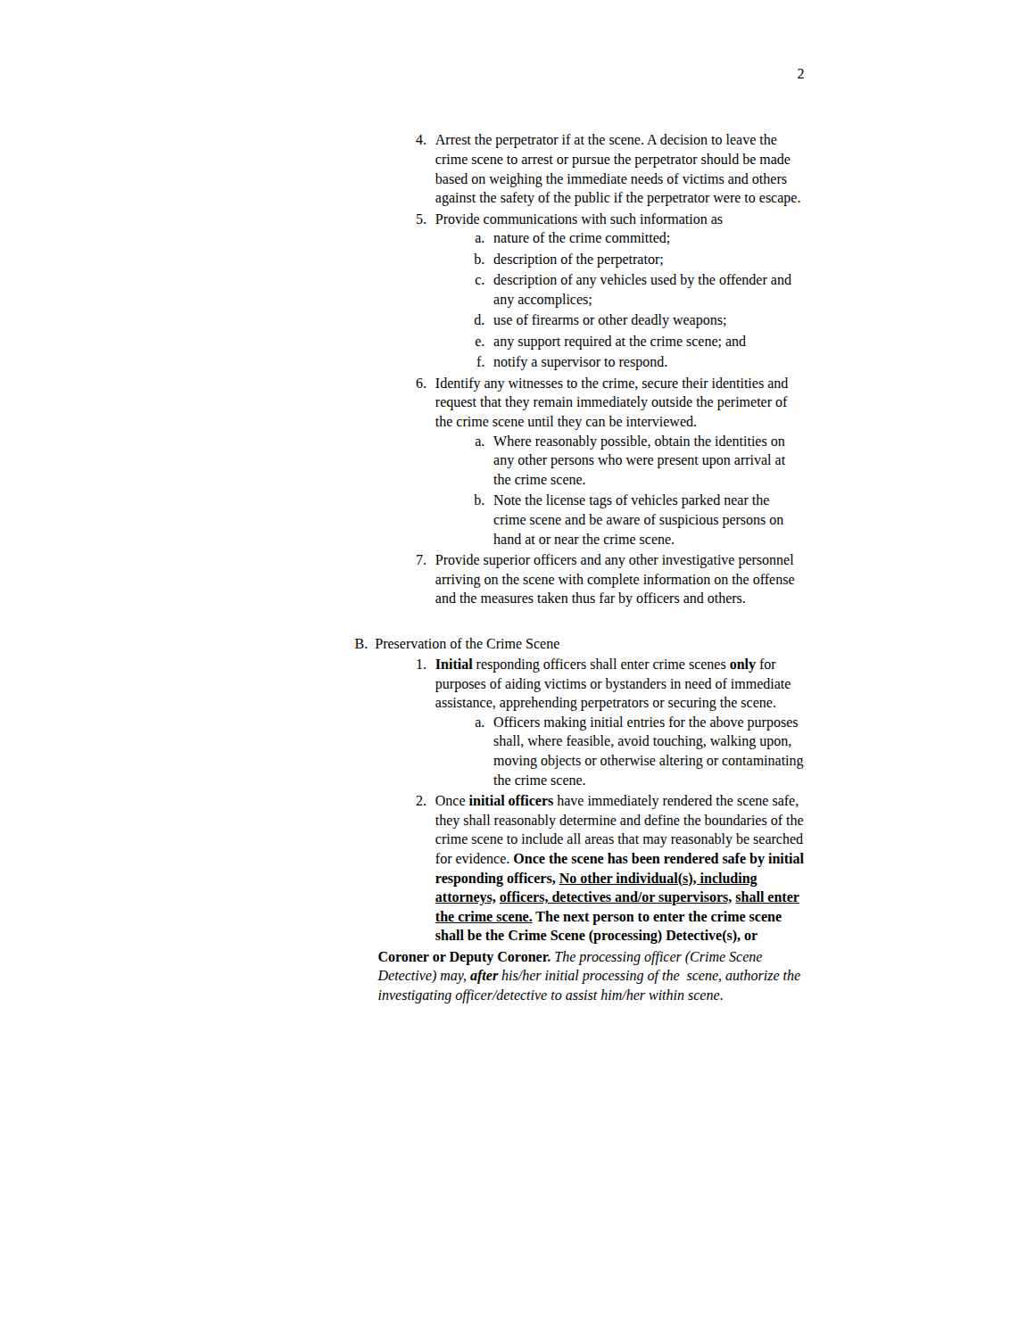2
Arrest the perpetrator if at the scene. A decision to leave the crime scene to arrest or pursue the perpetrator should be made based on weighing the immediate needs of victims and others against the safety of the public if the perpetrator were to escape.
Provide communications with such information as
nature of the crime committed;
description of the perpetrator;
description of any vehicles used by the offender and any accomplices;
use of firearms or other deadly weapons;
any support required at the crime scene; and
notify a supervisor to respond.
Identify any witnesses to the crime, secure their identities and request that they remain immediately outside the perimeter of the crime scene until they can be interviewed.
Where reasonably possible, obtain the identities on any other persons who were present upon arrival at the crime scene.
Note the license tags of vehicles parked near the crime scene and be aware of suspicious persons on hand at or near the crime scene.
Provide superior officers and any other investigative personnel arriving on the scene with complete information on the offense and the measures taken thus far by officers and others.
B. Preservation of the Crime Scene
Initial responding officers shall enter crime scenes only for purposes of aiding victims or bystanders in need of immediate assistance, apprehending perpetrators or securing the scene.
Officers making initial entries for the above purposes shall, where feasible, avoid touching, walking upon, moving objects or otherwise altering or contaminating the crime scene.
Once initial officers have immediately rendered the scene safe, they shall reasonably determine and define the boundaries of the crime scene to include all areas that may reasonably be searched for evidence. Once the scene has been rendered safe by initial responding officers, No other individual(s), including attorneys, officers, detectives and/or supervisors, shall enter the crime scene. The next person to enter the crime scene shall be the Crime Scene (processing) Detective(s), or
Coroner or Deputy Coroner. The processing officer (Crime Scene Detective) may, after his/her initial processing of the scene, authorize the investigating officer/detective to assist him/her within scene.